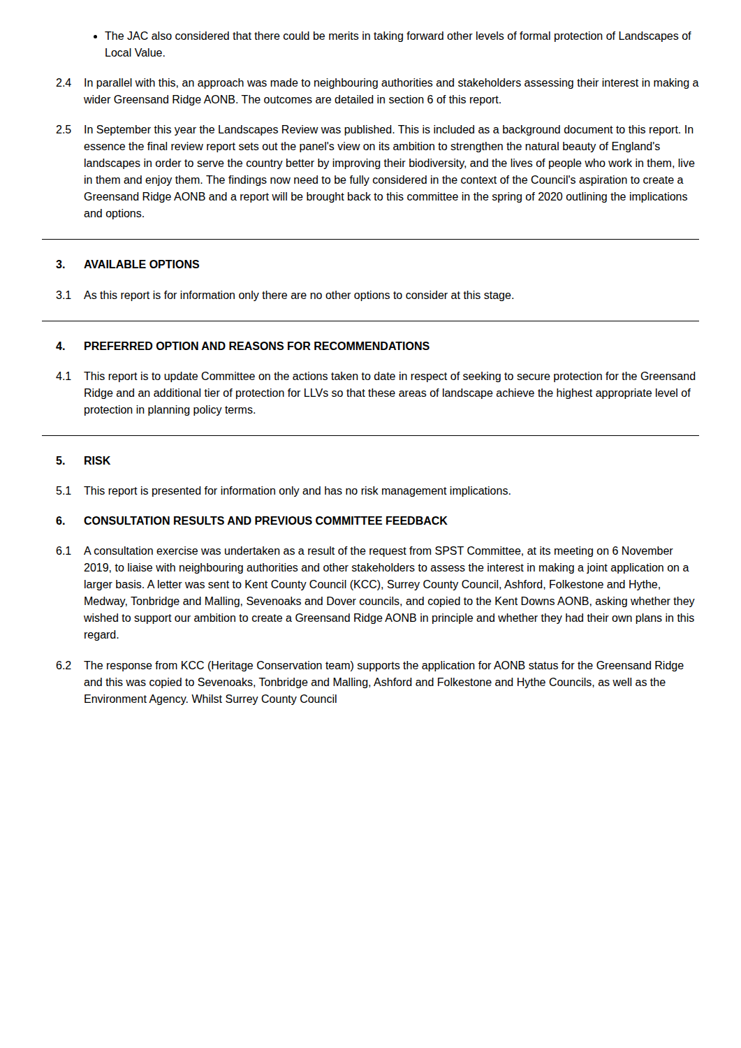The JAC also considered that there could be merits in taking forward other levels of formal protection of Landscapes of Local Value.
2.4
In parallel with this, an approach was made to neighbouring authorities and stakeholders assessing their interest in making a wider Greensand Ridge AONB. The outcomes are detailed in section 6 of this report.
2.5
In September this year the Landscapes Review was published. This is included as a background document to this report. In essence the final review report sets out the panel's view on its ambition to strengthen the natural beauty of England's landscapes in order to serve the country better by improving their biodiversity, and the lives of people who work in them, live in them and enjoy them. The findings now need to be fully considered in the context of the Council's aspiration to create a Greensand Ridge AONB and a report will be brought back to this committee in the spring of 2020 outlining the implications and options.
3. AVAILABLE OPTIONS
3.1
As this report is for information only there are no other options to consider at this stage.
4. PREFERRED OPTION AND REASONS FOR RECOMMENDATIONS
4.1
This report is to update Committee on the actions taken to date in respect of seeking to secure protection for the Greensand Ridge and an additional tier of protection for LLVs so that these areas of landscape achieve the highest appropriate level of protection in planning policy terms.
5. RISK
5.1
This report is presented for information only and has no risk management implications.
6. CONSULTATION RESULTS AND PREVIOUS COMMITTEE FEEDBACK
6.1
A consultation exercise was undertaken as a result of the request from SPST Committee, at its meeting on 6 November 2019, to liaise with neighbouring authorities and other stakeholders to assess the interest in making a joint application on a larger basis. A letter was sent to Kent County Council (KCC), Surrey County Council, Ashford, Folkestone and Hythe, Medway, Tonbridge and Malling, Sevenoaks and Dover councils, and copied to the Kent Downs AONB, asking whether they wished to support our ambition to create a Greensand Ridge AONB in principle and whether they had their own plans in this regard.
6.2
The response from KCC (Heritage Conservation team) supports the application for AONB status for the Greensand Ridge and this was copied to Sevenoaks, Tonbridge and Malling, Ashford and Folkestone and Hythe Councils, as well as the Environment Agency. Whilst Surrey County Council